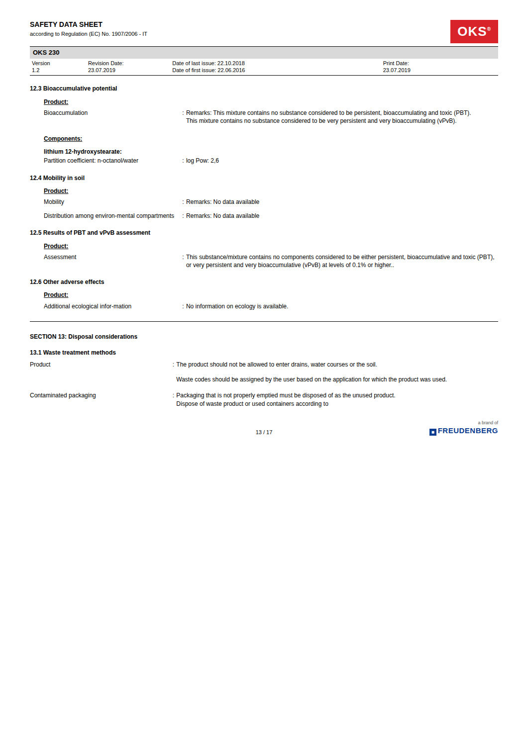SAFETY DATA SHEET
according to Regulation (EC) No. 1907/2006 - IT
OKS®
OKS 230
| Version 1.2 | Revision Date: 23.07.2019 | Date of last issue: 22.10.2018 Date of first issue: 22.06.2016 | Print Date: 23.07.2019 |
12.3 Bioaccumulative potential
Product:
| Bioaccumulation | : | Remarks: This mixture contains no substance considered to be persistent, bioaccumulating and toxic (PBT). This mixture contains no substance considered to be very persistent and very bioaccumulating (vPvB). |
Components:
lithium 12-hydroxystearate:
| Partition coefficient: n-octanol/water | : | log Pow: 2,6 |
12.4 Mobility in soil
Product:
| Mobility | : | Remarks: No data available |
| Distribution among environ-mental compartments | : | Remarks: No data available |
12.5 Results of PBT and vPvB assessment
Product:
| Assessment | : | This substance/mixture contains no components considered to be either persistent, bioaccumulative and toxic (PBT), or very persistent and very bioaccumulative (vPvB) at levels of 0.1% or higher.. |
12.6 Other adverse effects
Product:
| Additional ecological infor-mation | : | No information on ecology is available. |
SECTION 13: Disposal considerations
13.1 Waste treatment methods
| Product | : | The product should not be allowed to enter drains, water courses or the soil. |
| | | Waste codes should be assigned by the user based on the application for which the product was used. |
| Contaminated packaging | : | Packaging that is not properly emptied must be disposed of as the unused product. Dispose of waste product or used containers according to |
13 / 17
a brand of
■FREUDENBERG